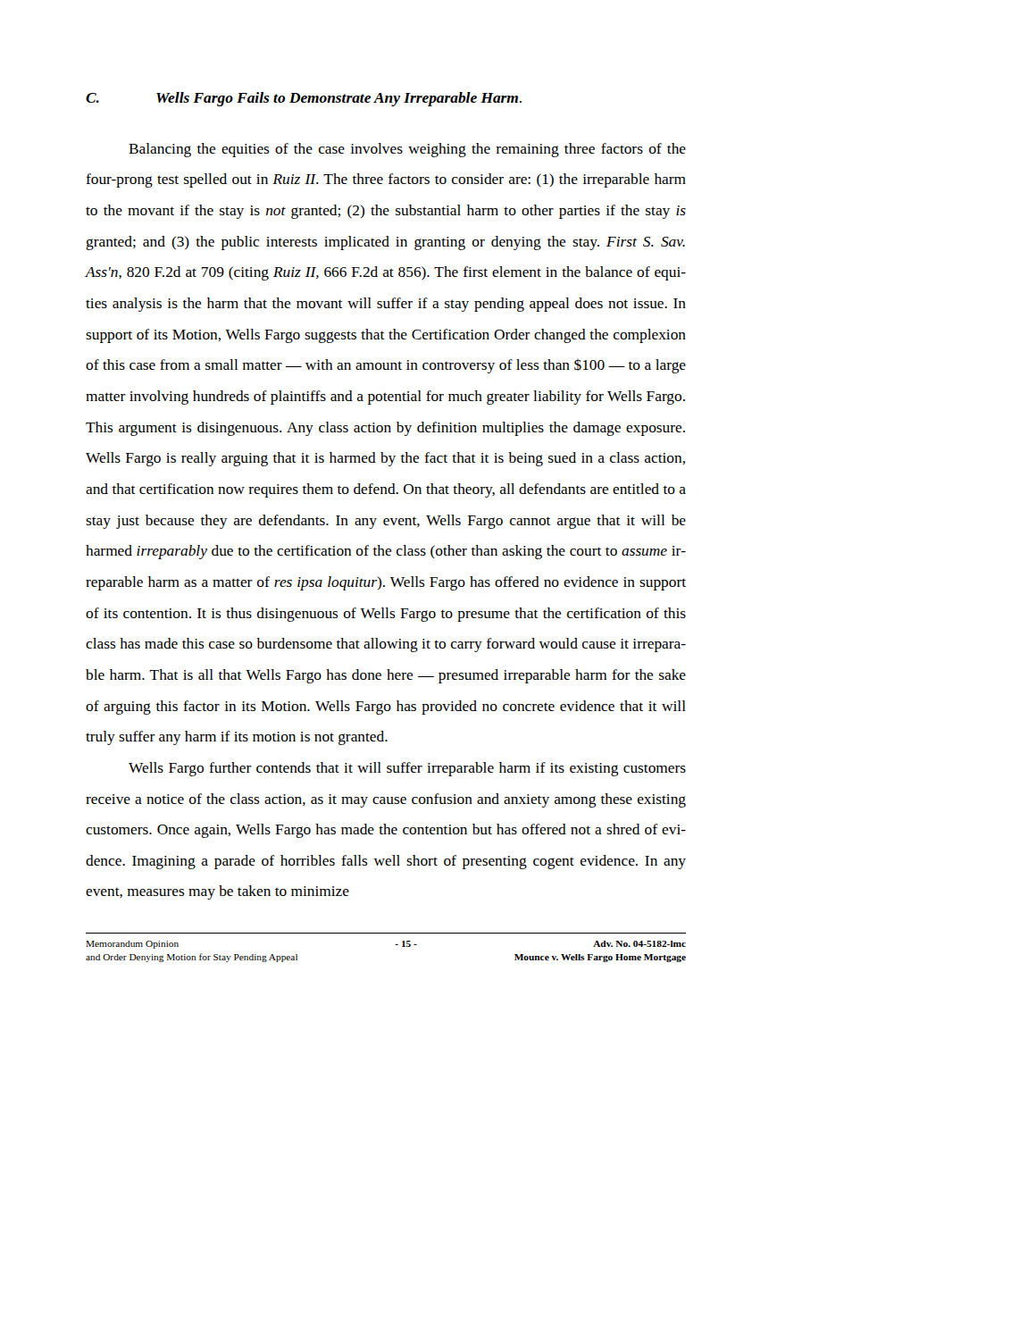C. Wells Fargo Fails to Demonstrate Any Irreparable Harm.
Balancing the equities of the case involves weighing the remaining three factors of the four-prong test spelled out in Ruiz II. The three factors to consider are: (1) the irreparable harm to the movant if the stay is not granted; (2) the substantial harm to other parties if the stay is granted; and (3) the public interests implicated in granting or denying the stay. First S. Sav. Ass'n, 820 F.2d at 709 (citing Ruiz II, 666 F.2d at 856). The first element in the balance of equities analysis is the harm that the movant will suffer if a stay pending appeal does not issue. In support of its Motion, Wells Fargo suggests that the Certification Order changed the complexion of this case from a small matter — with an amount in controversy of less than $100 — to a large matter involving hundreds of plaintiffs and a potential for much greater liability for Wells Fargo. This argument is disingenuous. Any class action by definition multiplies the damage exposure. Wells Fargo is really arguing that it is harmed by the fact that it is being sued in a class action, and that certification now requires them to defend. On that theory, all defendants are entitled to a stay just because they are defendants. In any event, Wells Fargo cannot argue that it will be harmed irreparably due to the certification of the class (other than asking the court to assume irreparable harm as a matter of res ipsa loquitur). Wells Fargo has offered no evidence in support of its contention. It is thus disingenuous of Wells Fargo to presume that the certification of this class has made this case so burdensome that allowing it to carry forward would cause it irreparable harm. That is all that Wells Fargo has done here — presumed irreparable harm for the sake of arguing this factor in its Motion. Wells Fargo has provided no concrete evidence that it will truly suffer any harm if its motion is not granted.
Wells Fargo further contends that it will suffer irreparable harm if its existing customers receive a notice of the class action, as it may cause confusion and anxiety among these existing customers. Once again, Wells Fargo has made the contention but has offered not a shred of evidence. Imagining a parade of horribles falls well short of presenting cogent evidence. In any event, measures may be taken to minimize
Memorandum Opinion
and Order Denying Motion for Stay Pending Appeal
- 15 -
Adv. No. 04-5182-lmc
Mounce v. Wells Fargo Home Mortgage